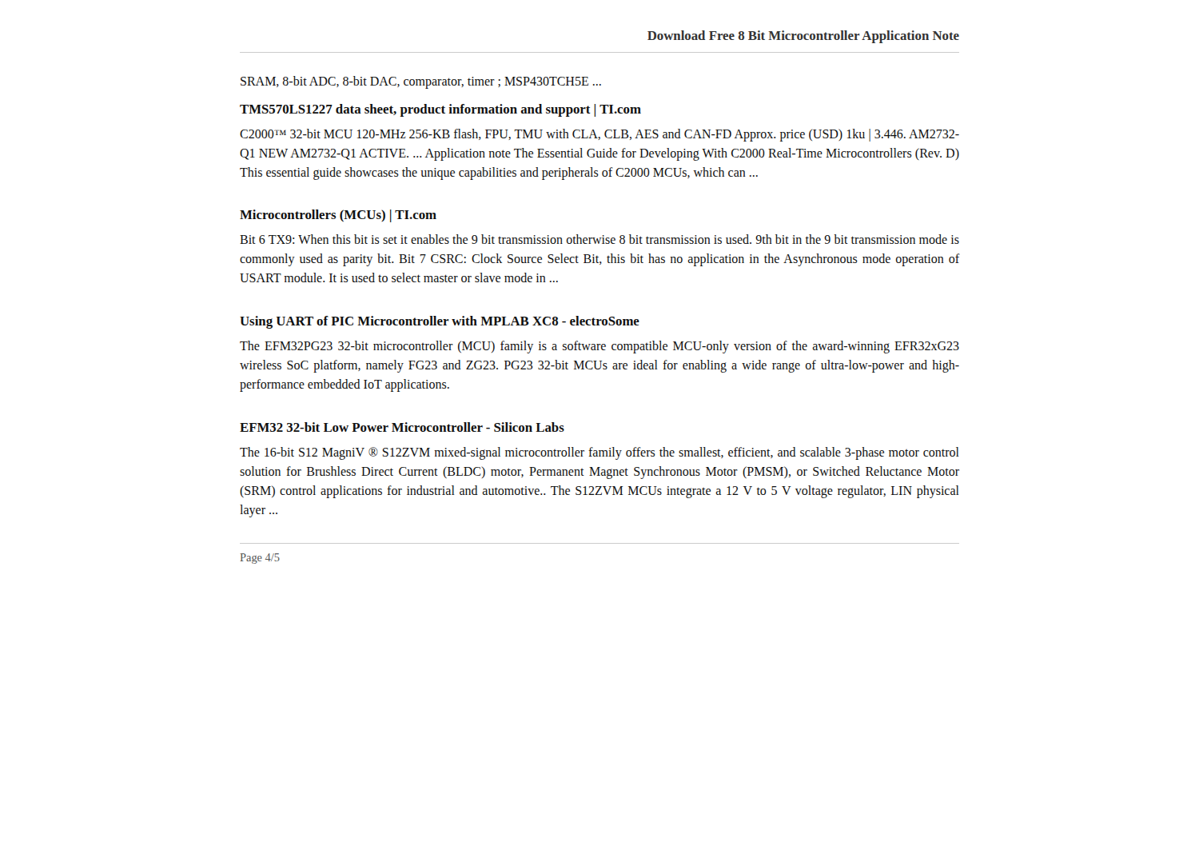Download Free 8 Bit Microcontroller Application Note
SRAM, 8-bit ADC, 8-bit DAC, comparator, timer ; MSP430TCH5E ...
TMS570LS1227 data sheet, product information and support | TI.com
C2000™ 32-bit MCU 120-MHz 256-KB flash, FPU, TMU with CLA, CLB, AES and CAN-FD Approx. price (USD) 1ku | 3.446. AM2732-Q1 NEW AM2732-Q1 ACTIVE. ... Application note The Essential Guide for Developing With C2000 Real-Time Microcontrollers (Rev. D) This essential guide showcases the unique capabilities and peripherals of C2000 MCUs, which can ...
Microcontrollers (MCUs) | TI.com
Bit 6 TX9: When this bit is set it enables the 9 bit transmission otherwise 8 bit transmission is used. 9th bit in the 9 bit transmission mode is commonly used as parity bit. Bit 7 CSRC: Clock Source Select Bit, this bit has no application in the Asynchronous mode operation of USART module. It is used to select master or slave mode in ...
Using UART of PIC Microcontroller with MPLAB XC8 - electroSome
The EFM32PG23 32-bit microcontroller (MCU) family is a software compatible MCU-only version of the award-winning EFR32xG23 wireless SoC platform, namely FG23 and ZG23. PG23 32-bit MCUs are ideal for enabling a wide range of ultra-low-power and high-performance embedded IoT applications.
EFM32 32-bit Low Power Microcontroller - Silicon Labs
The 16-bit S12 MagniV ® S12ZVM mixed-signal microcontroller family offers the smallest, efficient, and scalable 3-phase motor control solution for Brushless Direct Current (BLDC) motor, Permanent Magnet Synchronous Motor (PMSM), or Switched Reluctance Motor (SRM) control applications for industrial and automotive.. The S12ZVM MCUs integrate a 12 V to 5 V voltage regulator, LIN physical layer ...
Page 4/5